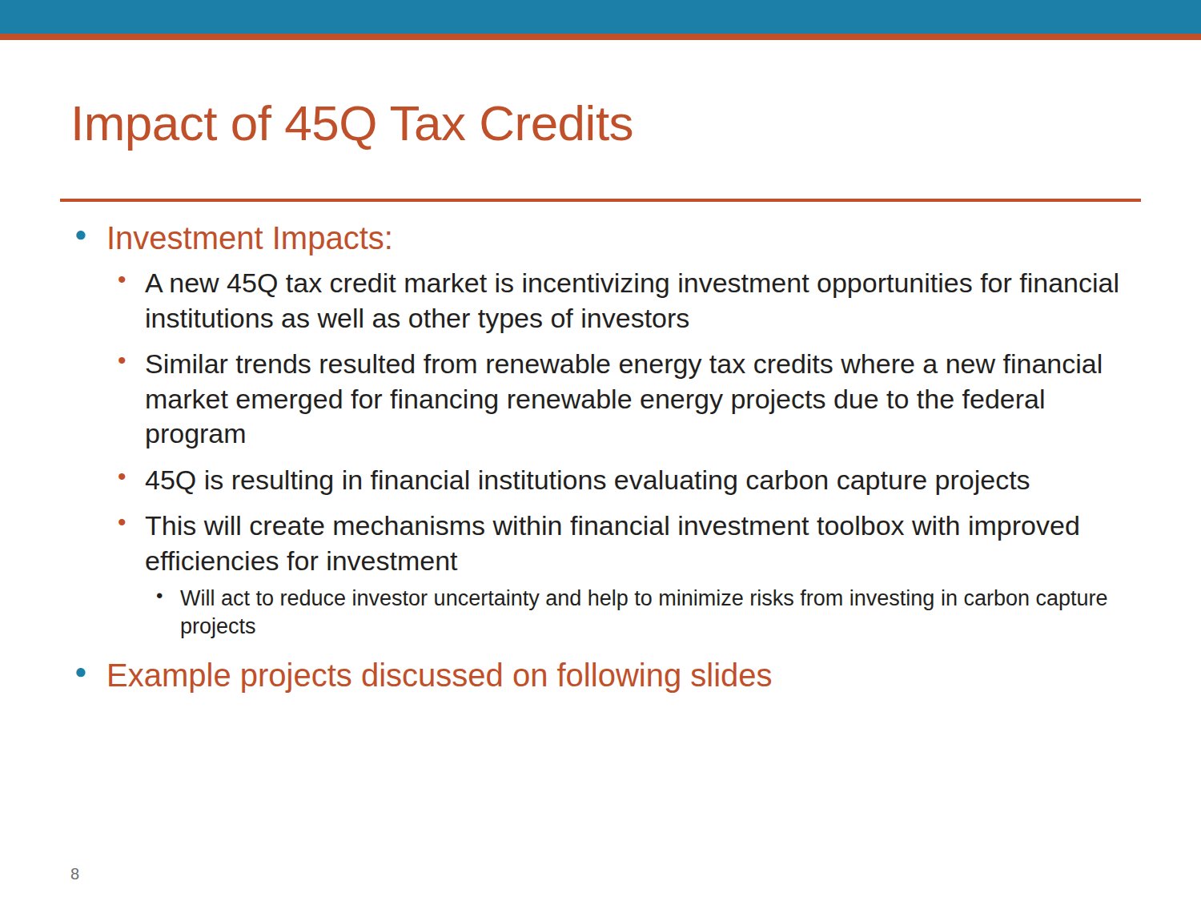Impact of 45Q Tax Credits
Investment Impacts:
A new 45Q tax credit market is incentivizing investment opportunities for financial institutions as well as other types of investors
Similar trends resulted from renewable energy tax credits where a new financial market emerged for financing renewable energy projects due to the federal program
45Q is resulting in financial institutions evaluating carbon capture projects
This will create mechanisms within financial investment toolbox with improved efficiencies for investment
Will act to reduce investor uncertainty and help to minimize risks from investing in carbon capture projects
Example projects discussed on following slides
8